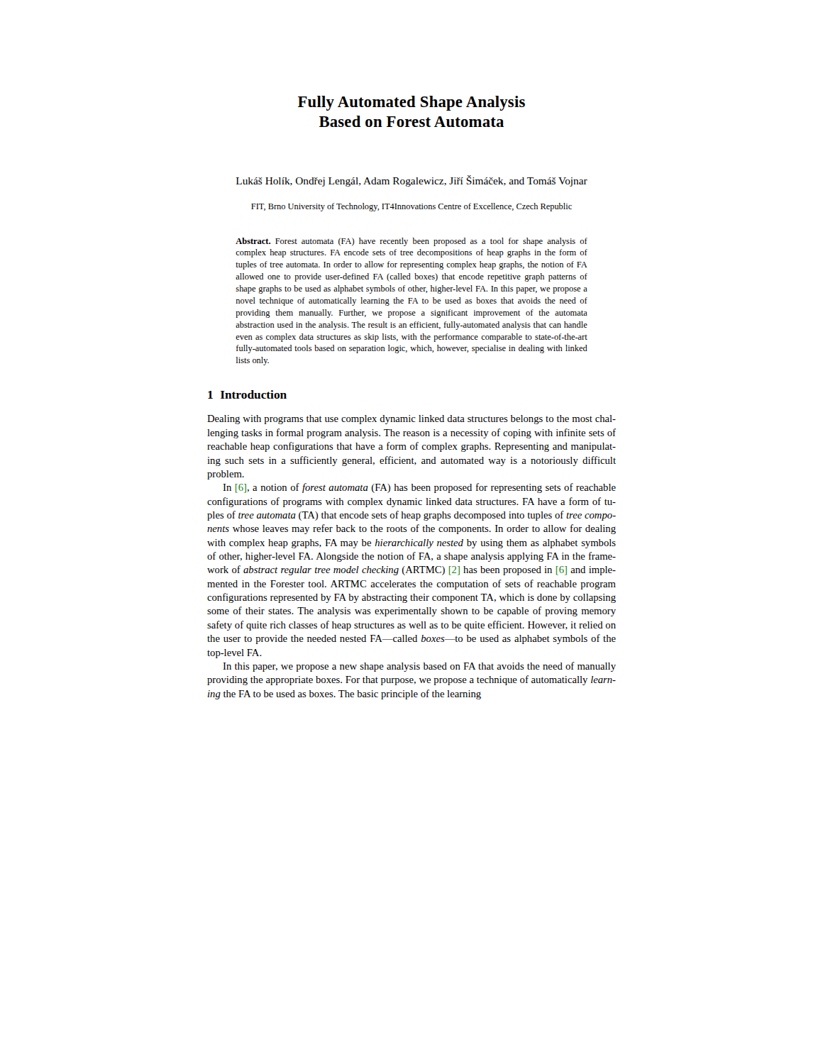Fully Automated Shape Analysis
Based on Forest Automata
Lukáš Holík, Ondřej Lengál, Adam Rogalewicz, Jiří Šimáček, and Tomáš Vojnar
FIT, Brno University of Technology, IT4Innovations Centre of Excellence, Czech Republic
Abstract. Forest automata (FA) have recently been proposed as a tool for shape analysis of complex heap structures. FA encode sets of tree decompositions of heap graphs in the form of tuples of tree automata. In order to allow for representing complex heap graphs, the notion of FA allowed one to provide user-defined FA (called boxes) that encode repetitive graph patterns of shape graphs to be used as alphabet symbols of other, higher-level FA. In this paper, we propose a novel technique of automatically learning the FA to be used as boxes that avoids the need of providing them manually. Further, we propose a significant improvement of the automata abstraction used in the analysis. The result is an efficient, fully-automated analysis that can handle even as complex data structures as skip lists, with the performance comparable to state-of-the-art fully-automated tools based on separation logic, which, however, specialise in dealing with linked lists only.
1 Introduction
Dealing with programs that use complex dynamic linked data structures belongs to the most challenging tasks in formal program analysis. The reason is a necessity of coping with infinite sets of reachable heap configurations that have a form of complex graphs. Representing and manipulating such sets in a sufficiently general, efficient, and automated way is a notoriously difficult problem.
In [6], a notion of forest automata (FA) has been proposed for representing sets of reachable configurations of programs with complex dynamic linked data structures. FA have a form of tuples of tree automata (TA) that encode sets of heap graphs decomposed into tuples of tree components whose leaves may refer back to the roots of the components. In order to allow for dealing with complex heap graphs, FA may be hierarchically nested by using them as alphabet symbols of other, higher-level FA. Alongside the notion of FA, a shape analysis applying FA in the framework of abstract regular tree model checking (ARTMC) [2] has been proposed in [6] and implemented in the Forester tool. ARTMC accelerates the computation of sets of reachable program configurations represented by FA by abstracting their component TA, which is done by collapsing some of their states. The analysis was experimentally shown to be capable of proving memory safety of quite rich classes of heap structures as well as to be quite efficient. However, it relied on the user to provide the needed nested FA—called boxes—to be used as alphabet symbols of the top-level FA.
In this paper, we propose a new shape analysis based on FA that avoids the need of manually providing the appropriate boxes. For that purpose, we propose a technique of automatically learning the FA to be used as boxes. The basic principle of the learning